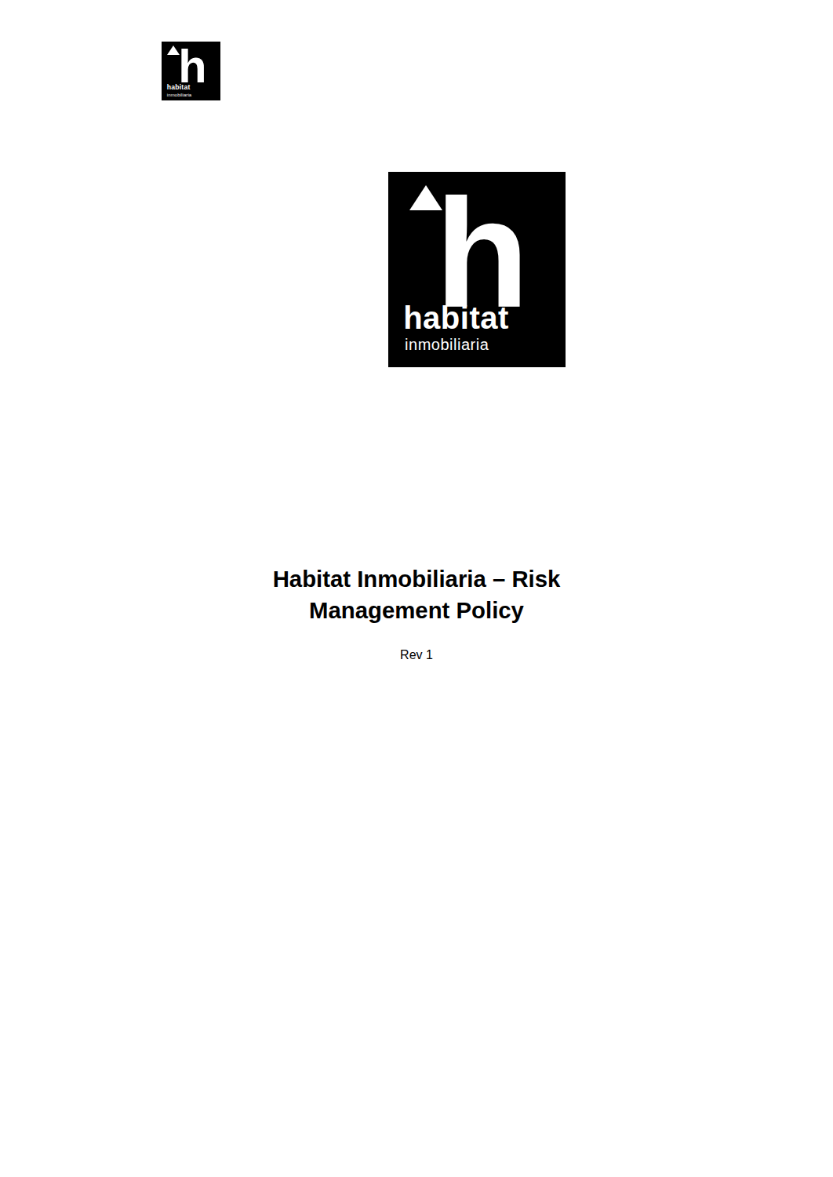h habitat inmobiliaria
h habitat inmobiliaria
Habitat Inmobiliaria – Risk Management Policy
Rev 1